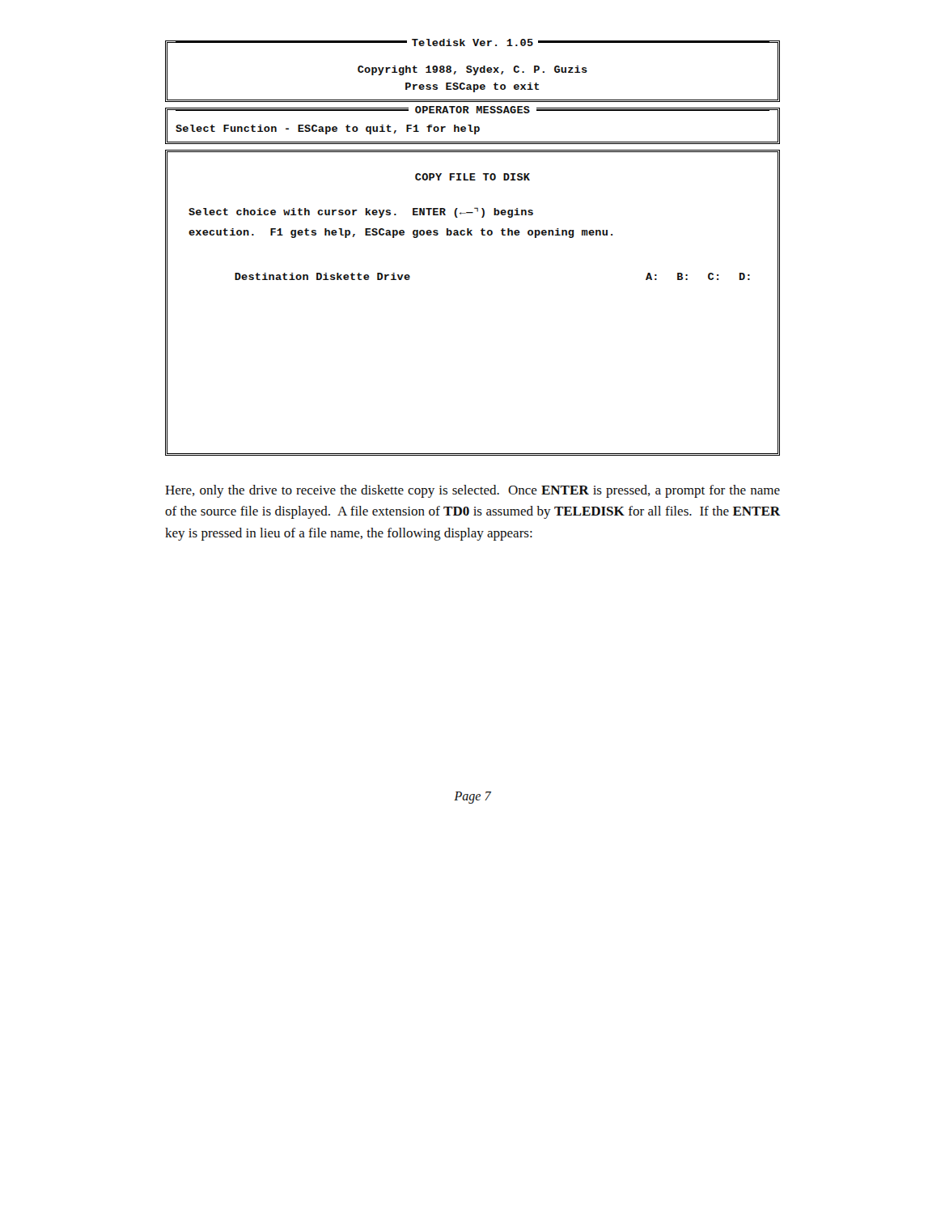Teledisk Ver. 1.05
Copyright 1988, Sydex, C. P. Guzis
Press ESCape to exit
OPERATOR MESSAGES
Select Function - ESCape to quit, F1 for help
COPY FILE TO DISK
Select choice with cursor keys. ENTER (←—⌝) begins
execution. F1 gets help, ESCape goes back to the opening menu.
Destination Diskette Drive
A: B: C: D:
Here, only the drive to receive the diskette copy is selected. Once ENTER is pressed, a prompt for the name of the source file is displayed. A file extension of TD0 is assumed by TELEDISK for all files. If the ENTER key is pressed in lieu of a file name, the following display appears:
Page 7